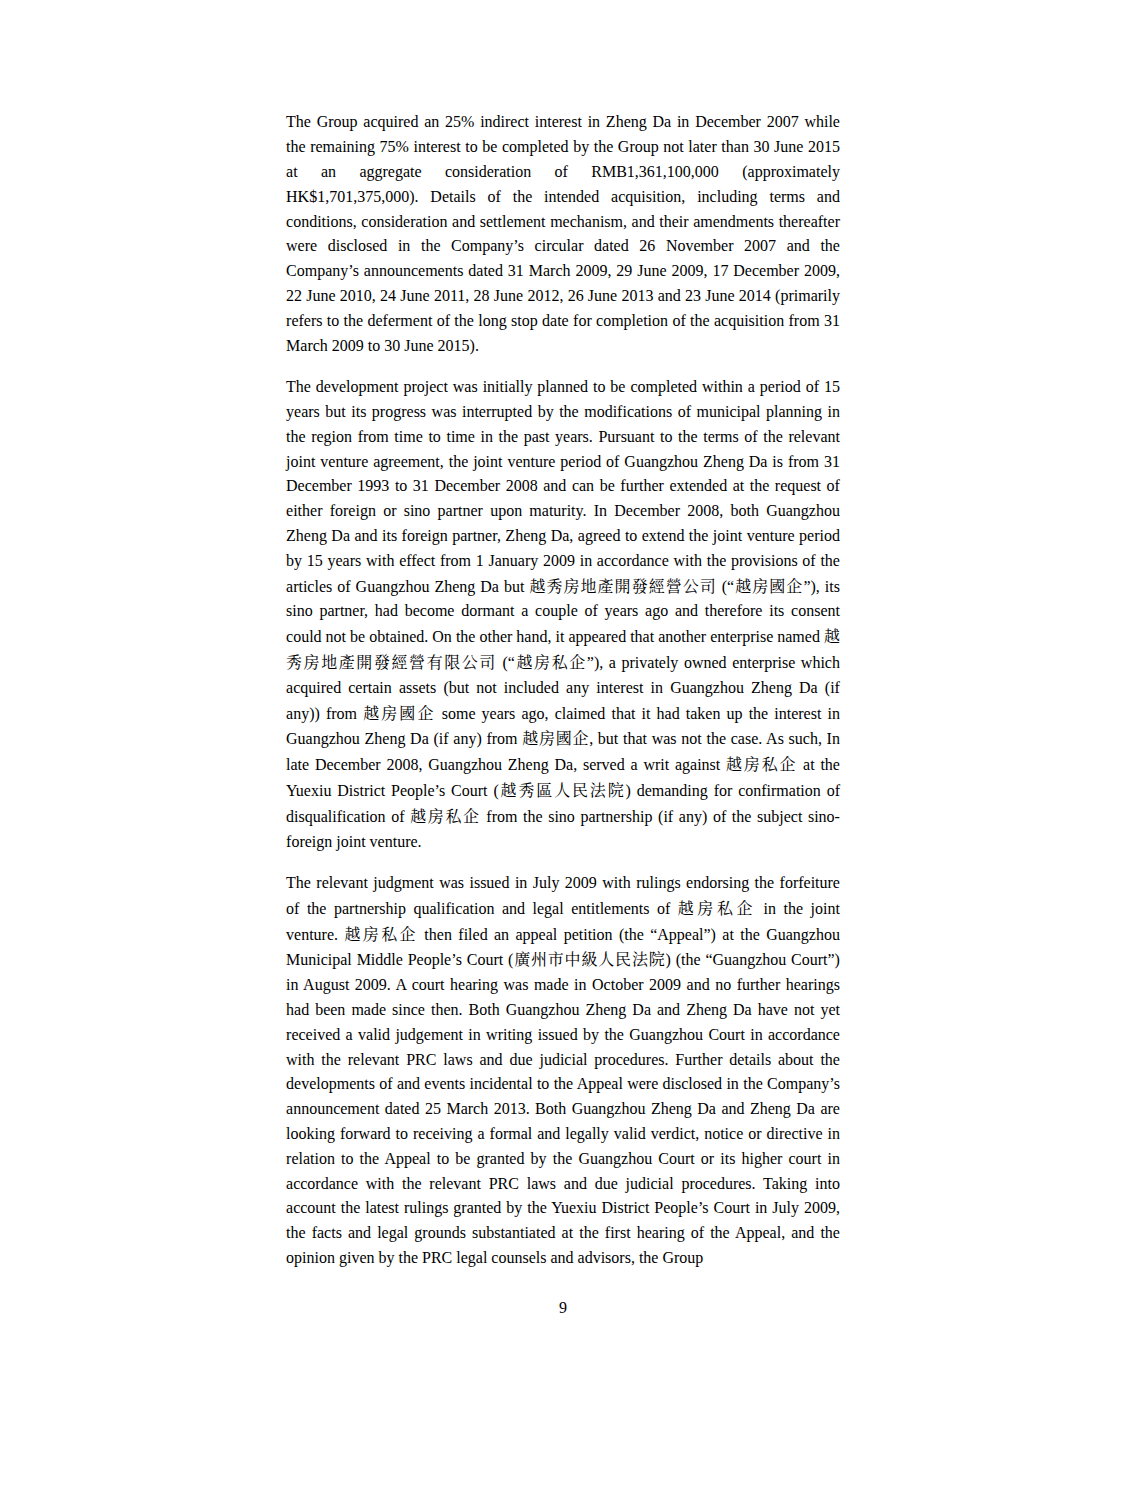The Group acquired an 25% indirect interest in Zheng Da in December 2007 while the remaining 75% interest to be completed by the Group not later than 30 June 2015 at an aggregate consideration of RMB1,361,100,000 (approximately HK$1,701,375,000). Details of the intended acquisition, including terms and conditions, consideration and settlement mechanism, and their amendments thereafter were disclosed in the Company’s circular dated 26 November 2007 and the Company’s announcements dated 31 March 2009, 29 June 2009, 17 December 2009, 22 June 2010, 24 June 2011, 28 June 2012, 26 June 2013 and 23 June 2014 (primarily refers to the deferment of the long stop date for completion of the acquisition from 31 March 2009 to 30 June 2015).
The development project was initially planned to be completed within a period of 15 years but its progress was interrupted by the modifications of municipal planning in the region from time to time in the past years. Pursuant to the terms of the relevant joint venture agreement, the joint venture period of Guangzhou Zheng Da is from 31 December 1993 to 31 December 2008 and can be further extended at the request of either foreign or sino partner upon maturity. In December 2008, both Guangzhou Zheng Da and its foreign partner, Zheng Da, agreed to extend the joint venture period by 15 years with effect from 1 January 2009 in accordance with the provisions of the articles of Guangzhou Zheng Da but 越秀房地產開發經營公司 (“越房國企”), its sino partner, had become dormant a couple of years ago and therefore its consent could not be obtained. On the other hand, it appeared that another enterprise named 越秀房地產開發經營有限公司 (“越房私企”), a privately owned enterprise which acquired certain assets (but not included any interest in Guangzhou Zheng Da (if any)) from 越房國企 some years ago, claimed that it had taken up the interest in Guangzhou Zheng Da (if any) from 越房國企, but that was not the case. As such, In late December 2008, Guangzhou Zheng Da, served a writ against 越房私企 at the Yuexiu District People’s Court (越秀區人民法院) demanding for confirmation of disqualification of 越房私企 from the sino partnership (if any) of the subject sino-foreign joint venture.
The relevant judgment was issued in July 2009 with rulings endorsing the forfeiture of the partnership qualification and legal entitlements of 越房私企 in the joint venture. 越房私企 then filed an appeal petition (the “Appeal”) at the Guangzhou Municipal Middle People’s Court (廣州市中級人民法院) (the “Guangzhou Court”) in August 2009. A court hearing was made in October 2009 and no further hearings had been made since then. Both Guangzhou Zheng Da and Zheng Da have not yet received a valid judgement in writing issued by the Guangzhou Court in accordance with the relevant PRC laws and due judicial procedures. Further details about the developments of and events incidental to the Appeal were disclosed in the Company’s announcement dated 25 March 2013. Both Guangzhou Zheng Da and Zheng Da are looking forward to receiving a formal and legally valid verdict, notice or directive in relation to the Appeal to be granted by the Guangzhou Court or its higher court in accordance with the relevant PRC laws and due judicial procedures. Taking into account the latest rulings granted by the Yuexiu District People’s Court in July 2009, the facts and legal grounds substantiated at the first hearing of the Appeal, and the opinion given by the PRC legal counsels and advisors, the Group
9